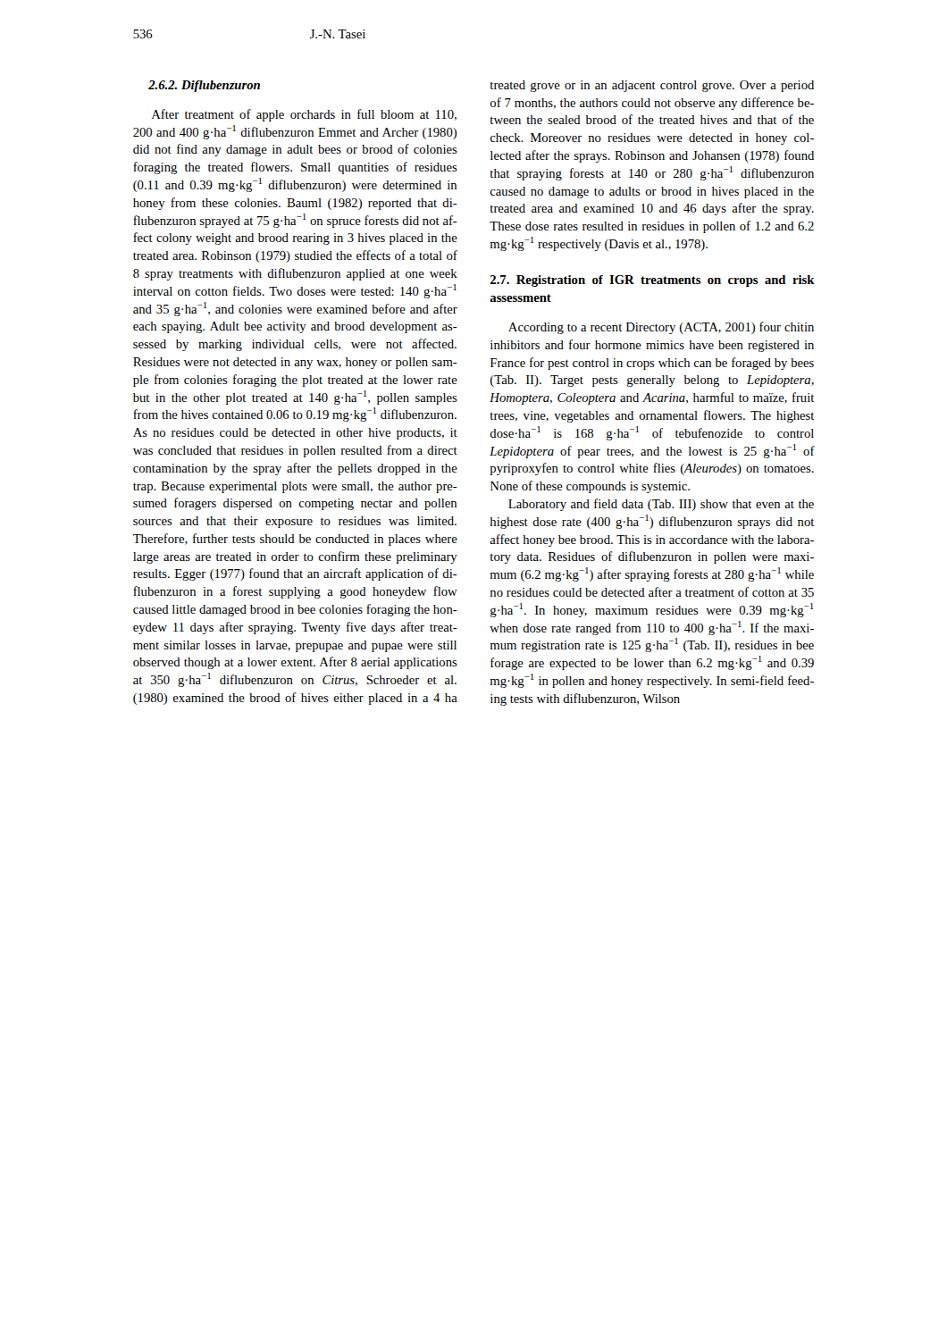536 J.-N. Tasei
2.6.2. Diflubenzuron
After treatment of apple orchards in full bloom at 110, 200 and 400 g·ha−1 diflubenzuron Emmet and Archer (1980) did not find any damage in adult bees or brood of colonies foraging the treated flowers. Small quantities of residues (0.11 and 0.39 mg·kg−1 diflubenzuron) were determined in honey from these colonies. Bauml (1982) reported that diflubenzuron sprayed at 75 g·ha−1 on spruce forests did not affect colony weight and brood rearing in 3 hives placed in the treated area. Robinson (1979) studied the effects of a total of 8 spray treatments with diflubenzuron applied at one week interval on cotton fields. Two doses were tested: 140 g·ha−1 and 35 g·ha−1, and colonies were examined before and after each spaying. Adult bee activity and brood development assessed by marking individual cells, were not affected. Residues were not detected in any wax, honey or pollen sample from colonies foraging the plot treated at the lower rate but in the other plot treated at 140 g·ha−1, pollen samples from the hives contained 0.06 to 0.19 mg·kg−1 diflubenzuron. As no residues could be detected in other hive products, it was concluded that residues in pollen resulted from a direct contamination by the spray after the pellets dropped in the trap. Because experimental plots were small, the author presumed foragers dispersed on competing nectar and pollen sources and that their exposure to residues was limited. Therefore, further tests should be conducted in places where large areas are treated in order to confirm these preliminary results. Egger (1977) found that an aircraft application of diflubenzuron in a forest supplying a good honeydew flow caused little damaged brood in bee colonies foraging the honeydew 11 days after spraying. Twenty five days after treatment similar losses in larvae, prepupae and pupae were still observed though at a lower extent. After 8 aerial applications at 350 g·ha−1 diflubenzuron on Citrus, Schroeder et al. (1980) examined the brood of hives either placed in a 4 ha treated grove or in an adjacent control grove. Over a period of 7 months, the authors could not observe any difference between the sealed brood of the treated hives and that of the check. Moreover no residues were detected in honey collected after the sprays. Robinson and Johansen (1978) found that spraying forests at 140 or 280 g·ha−1 diflubenzuron caused no damage to adults or brood in hives placed in the treated area and examined 10 and 46 days after the spray. These dose rates resulted in residues in pollen of 1.2 and 6.2 mg·kg−1 respectively (Davis et al., 1978).
2.7. Registration of IGR treatments on crops and risk assessment
According to a recent Directory (ACTA, 2001) four chitin inhibitors and four hormone mimics have been registered in France for pest control in crops which can be foraged by bees (Tab. II). Target pests generally belong to Lepidoptera, Homoptera, Coleoptera and Acarina, harmful to maïze, fruit trees, vine, vegetables and ornamental flowers. The highest dose·ha−1 is 168 g·ha−1 of tebufenozide to control Lepidoptera of pear trees, and the lowest is 25 g·ha−1 of pyriproxyfen to control white flies (Aleurodes) on tomatoes. None of these compounds is systemic.
Laboratory and field data (Tab. III) show that even at the highest dose rate (400 g·ha−1) diflubenzuron sprays did not affect honey bee brood. This is in accordance with the laboratory data. Residues of diflubenzuron in pollen were maximum (6.2 mg·kg−1) after spraying forests at 280 g·ha−1 while no residues could be detected after a treatment of cotton at 35 g·ha−1. In honey, maximum residues were 0.39 mg·kg−1 when dose rate ranged from 110 to 400 g·ha−1. If the maximum registration rate is 125 g·ha−1 (Tab. II), residues in bee forage are expected to be lower than 6.2 mg·kg−1 and 0.39 mg·kg−1 in pollen and honey respectively. In semi-field feeding tests with diflubenzuron, Wilson